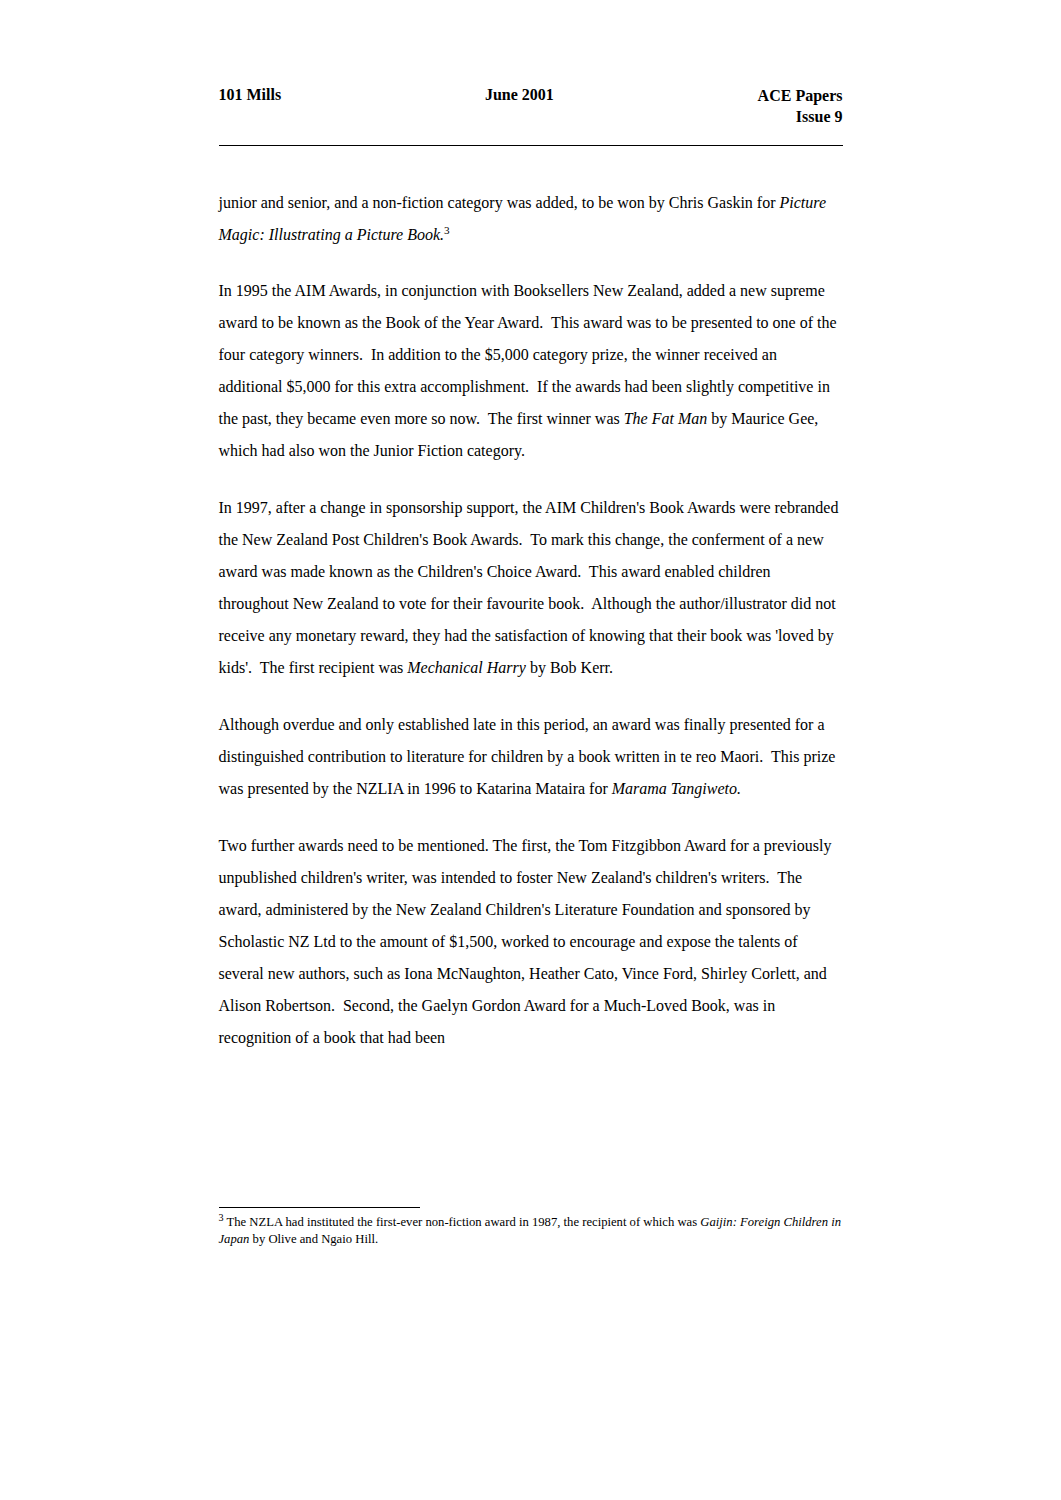101 Mills
June 2001
ACE Papers
Issue 9
junior and senior, and a non-fiction category was added, to be won by Chris Gaskin for Picture Magic: Illustrating a Picture Book.3
In 1995 the AIM Awards, in conjunction with Booksellers New Zealand, added a new supreme award to be known as the Book of the Year Award. This award was to be presented to one of the four category winners. In addition to the $5,000 category prize, the winner received an additional $5,000 for this extra accomplishment. If the awards had been slightly competitive in the past, they became even more so now. The first winner was The Fat Man by Maurice Gee, which had also won the Junior Fiction category.
In 1997, after a change in sponsorship support, the AIM Children's Book Awards were rebranded the New Zealand Post Children's Book Awards. To mark this change, the conferment of a new award was made known as the Children's Choice Award. This award enabled children throughout New Zealand to vote for their favourite book. Although the author/illustrator did not receive any monetary reward, they had the satisfaction of knowing that their book was 'loved by kids'. The first recipient was Mechanical Harry by Bob Kerr.
Although overdue and only established late in this period, an award was finally presented for a distinguished contribution to literature for children by a book written in te reo Maori. This prize was presented by the NZLIA in 1996 to Katarina Mataira for Marama Tangiweto.
Two further awards need to be mentioned. The first, the Tom Fitzgibbon Award for a previously unpublished children's writer, was intended to foster New Zealand's children's writers. The award, administered by the New Zealand Children's Literature Foundation and sponsored by Scholastic NZ Ltd to the amount of $1,500, worked to encourage and expose the talents of several new authors, such as Iona McNaughton, Heather Cato, Vince Ford, Shirley Corlett, and Alison Robertson. Second, the Gaelyn Gordon Award for a Much-Loved Book, was in recognition of a book that had been
3 The NZLA had instituted the first-ever non-fiction award in 1987, the recipient of which was Gaijin: Foreign Children in Japan by Olive and Ngaio Hill.